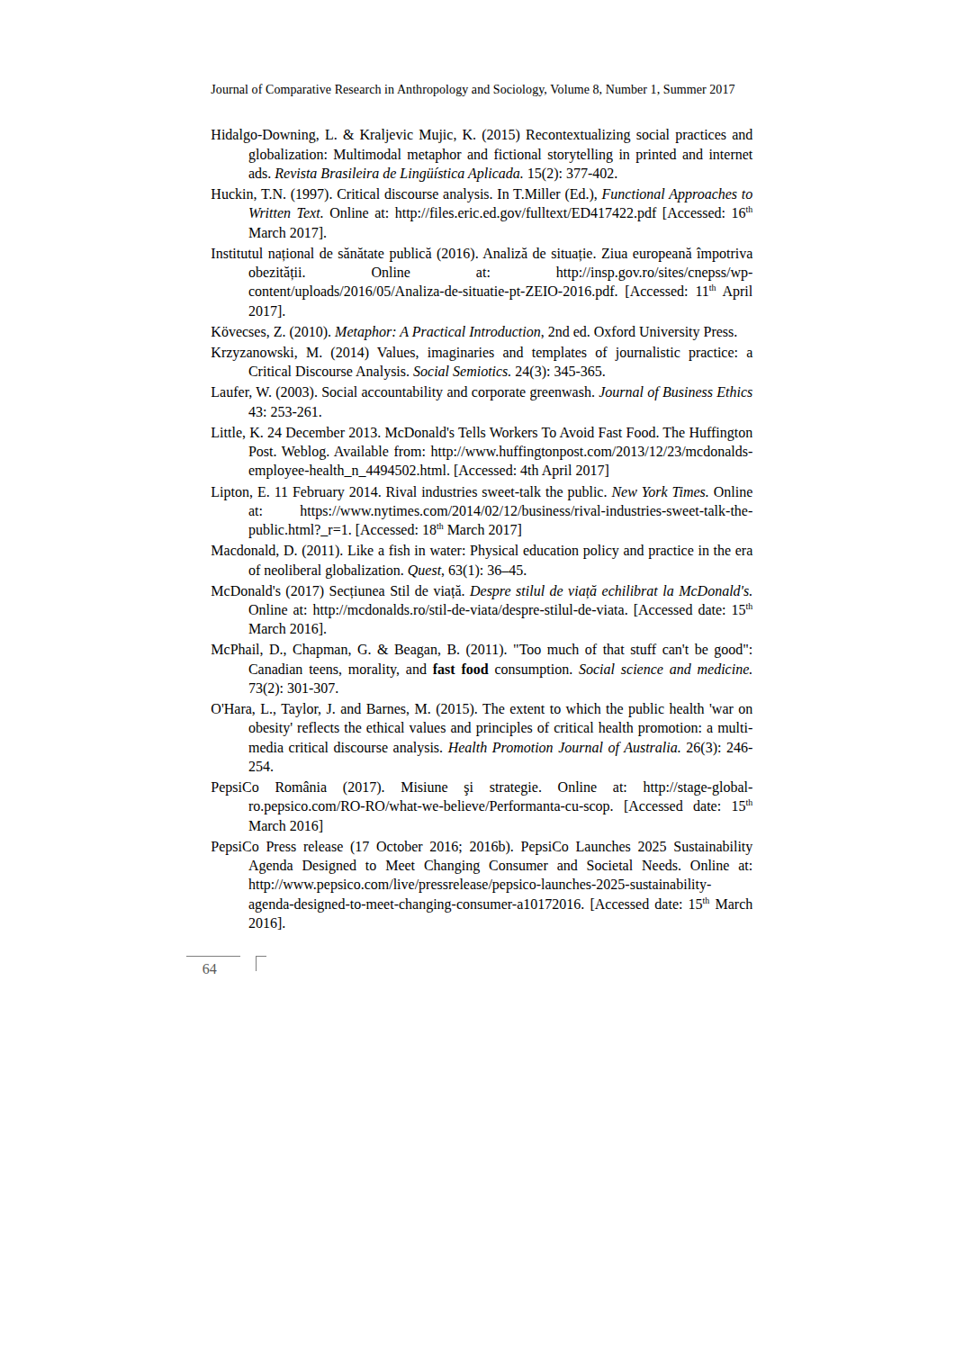Journal of Comparative Research in Anthropology and Sociology, Volume 8, Number 1, Summer 2017
Hidalgo-Downing, L. & Kraljevic Mujic, K. (2015) Recontextualizing social practices and globalization: Multimodal metaphor and fictional storytelling in printed and internet ads. Revista Brasileira de Lingüística Aplicada. 15(2): 377-402.
Huckin, T.N. (1997). Critical discourse analysis. In T.Miller (Ed.), Functional Approaches to Written Text. Online at: http://files.eric.ed.gov/fulltext/ED417422.pdf [Accessed: 16th March 2017].
Institutul național de sănătate publică (2016). Analiză de situație. Ziua europeană împotriva obezității. Online at: http://insp.gov.ro/sites/cnepss/wp-content/uploads/2016/05/Analiza-de-situatie-pt-ZEIO-2016.pdf. [Accessed: 11th April 2017].
Kövecses, Z. (2010). Metaphor: A Practical Introduction, 2nd ed. Oxford University Press.
Krzyzanowski, M. (2014) Values, imaginaries and templates of journalistic practice: a Critical Discourse Analysis. Social Semiotics. 24(3): 345-365.
Laufer, W. (2003). Social accountability and corporate greenwash. Journal of Business Ethics 43: 253-261.
Little, K. 24 December 2013. McDonald's Tells Workers To Avoid Fast Food. The Huffington Post. Weblog. Available from: http://www.huffingtonpost.com/2013/12/23/mcdonalds-employee-health_n_4494502.html. [Accessed: 4th April 2017]
Lipton, E. 11 February 2014. Rival industries sweet-talk the public. New York Times. Online at: https://www.nytimes.com/2014/02/12/business/rival-industries-sweet-talk-the-public.html?_r=1. [Accessed: 18th March 2017]
Macdonald, D. (2011). Like a fish in water: Physical education policy and practice in the era of neoliberal globalization. Quest, 63(1): 36–45.
McDonald's (2017) Secțiunea Stil de viață. Despre stilul de viață echilibrat la McDonald's. Online at: http://mcdonalds.ro/stil-de-viata/despre-stilul-de-viata. [Accessed date: 15th March 2016].
McPhail, D., Chapman, G. & Beagan, B. (2011). "Too much of that stuff can't be good": Canadian teens, morality, and fast food consumption. Social science and medicine. 73(2): 301-307.
O'Hara, L., Taylor, J. and Barnes, M. (2015). The extent to which the public health 'war on obesity' reflects the ethical values and principles of critical health promotion: a multimedia critical discourse analysis. Health Promotion Journal of Australia. 26(3): 246-254.
PepsiCo România (2017). Misiune şi strategie. Online at: http://stage-global-ro.pepsico.com/RO-RO/what-we-believe/Performanta-cu-scop. [Accessed date: 15th March 2016]
PepsiCo Press release (17 October 2016; 2016b). PepsiCo Launches 2025 Sustainability Agenda Designed to Meet Changing Consumer and Societal Needs. Online at: http://www.pepsico.com/live/pressrelease/pepsico-launches-2025-sustainability-agenda-designed-to-meet-changing-consumer-a10172016. [Accessed date: 15th March 2016].
64